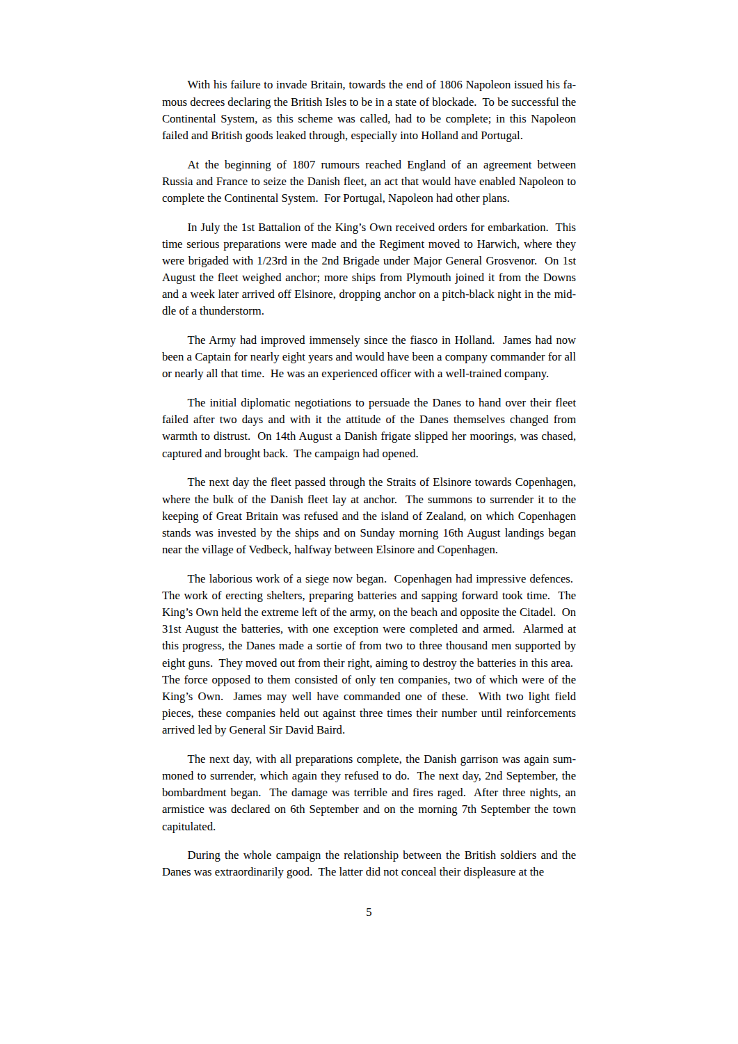With his failure to invade Britain, towards the end of 1806 Napoleon issued his famous decrees declaring the British Isles to be in a state of blockade. To be successful the Continental System, as this scheme was called, had to be complete; in this Napoleon failed and British goods leaked through, especially into Holland and Portugal.
At the beginning of 1807 rumours reached England of an agreement between Russia and France to seize the Danish fleet, an act that would have enabled Napoleon to complete the Continental System. For Portugal, Napoleon had other plans.
In July the 1st Battalion of the King’s Own received orders for embarkation. This time serious preparations were made and the Regiment moved to Harwich, where they were brigaded with 1/23rd in the 2nd Brigade under Major General Grosvenor. On 1st August the fleet weighed anchor; more ships from Plymouth joined it from the Downs and a week later arrived off Elsinore, dropping anchor on a pitch-black night in the middle of a thunderstorm.
The Army had improved immensely since the fiasco in Holland. James had now been a Captain for nearly eight years and would have been a company commander for all or nearly all that time. He was an experienced officer with a well-trained company.
The initial diplomatic negotiations to persuade the Danes to hand over their fleet failed after two days and with it the attitude of the Danes themselves changed from warmth to distrust. On 14th August a Danish frigate slipped her moorings, was chased, captured and brought back. The campaign had opened.
The next day the fleet passed through the Straits of Elsinore towards Copenhagen, where the bulk of the Danish fleet lay at anchor. The summons to surrender it to the keeping of Great Britain was refused and the island of Zealand, on which Copenhagen stands was invested by the ships and on Sunday morning 16th August landings began near the village of Vedbeck, halfway between Elsinore and Copenhagen.
The laborious work of a siege now began. Copenhagen had impressive defences. The work of erecting shelters, preparing batteries and sapping forward took time. The King’s Own held the extreme left of the army, on the beach and opposite the Citadel. On 31st August the batteries, with one exception were completed and armed. Alarmed at this progress, the Danes made a sortie of from two to three thousand men supported by eight guns. They moved out from their right, aiming to destroy the batteries in this area. The force opposed to them consisted of only ten companies, two of which were of the King’s Own. James may well have commanded one of these. With two light field pieces, these companies held out against three times their number until reinforcements arrived led by General Sir David Baird.
The next day, with all preparations complete, the Danish garrison was again summoned to surrender, which again they refused to do. The next day, 2nd September, the bombardment began. The damage was terrible and fires raged. After three nights, an armistice was declared on 6th September and on the morning 7th September the town capitulated.
During the whole campaign the relationship between the British soldiers and the Danes was extraordinarily good. The latter did not conceal their displeasure at the
5